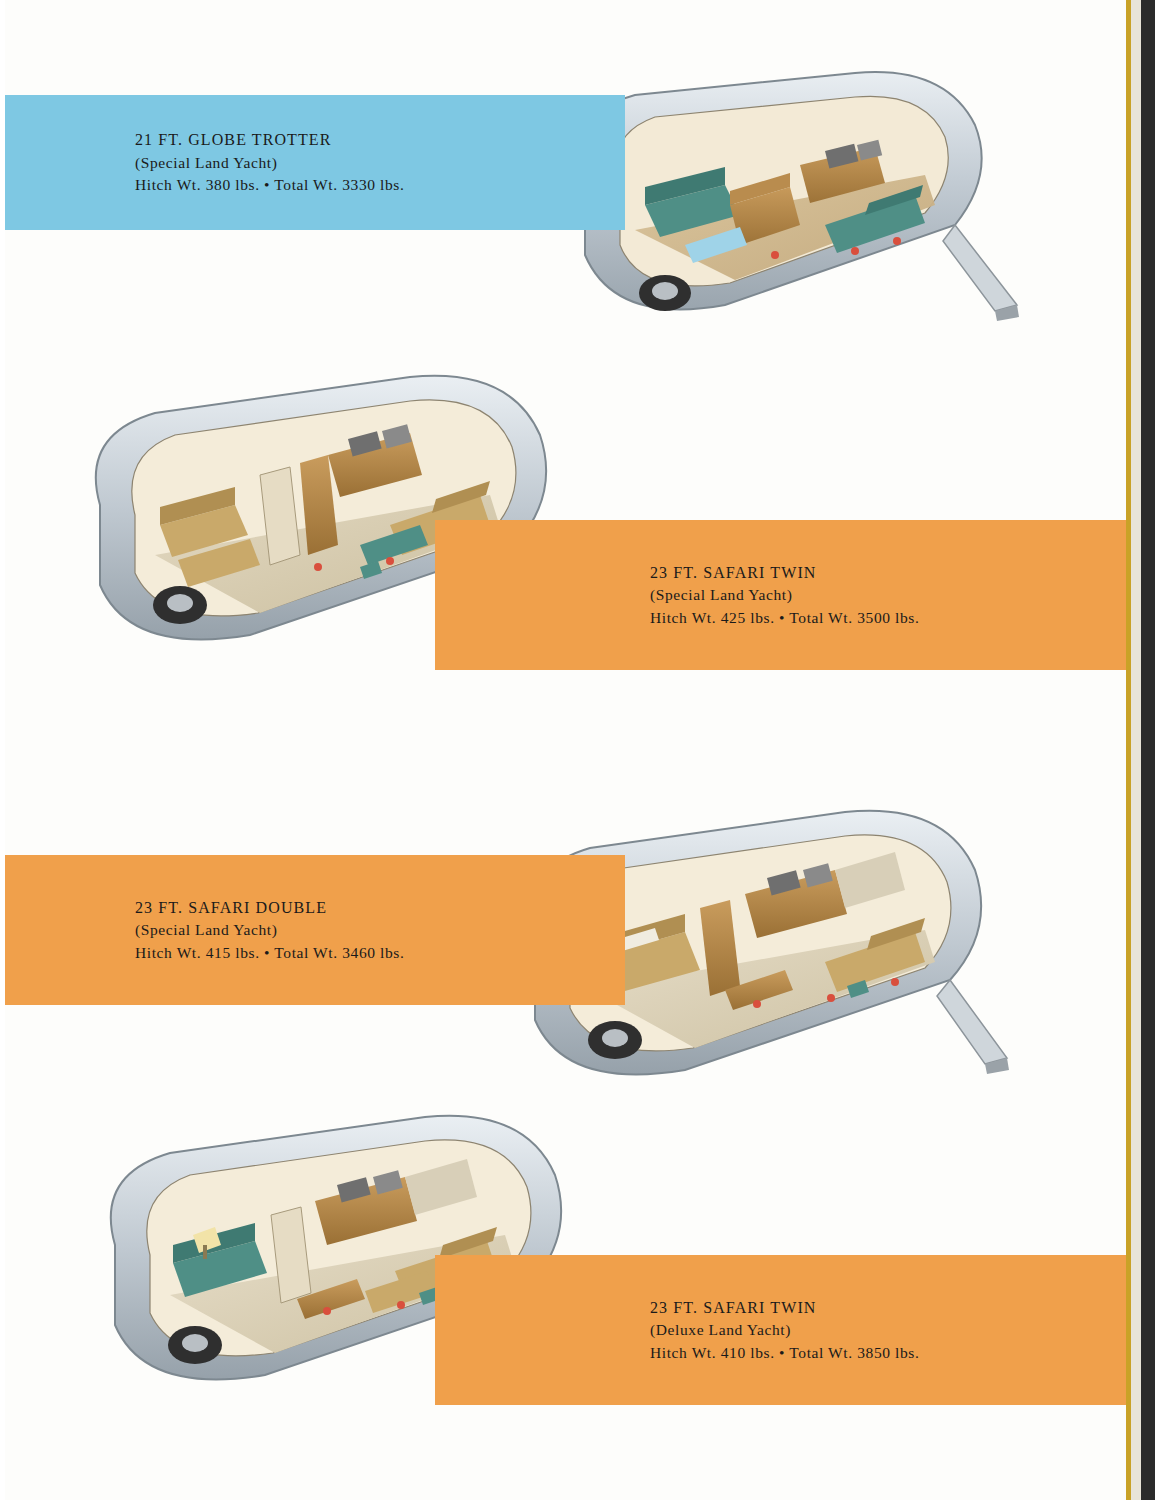21 FT. GLOBE TROTTER
(Special Land Yacht)
Hitch Wt. 380 lbs. • Total Wt. 3330 lbs.
23 FT. SAFARI TWIN
(Special Land Yacht)
Hitch Wt. 425 lbs. • Total Wt. 3500 lbs.
23 FT. SAFARI DOUBLE
(Special Land Yacht)
Hitch Wt. 415 lbs. • Total Wt. 3460 lbs.
23 FT. SAFARI TWIN
(Deluxe Land Yacht)
Hitch Wt. 410 lbs. • Total Wt. 3850 lbs.